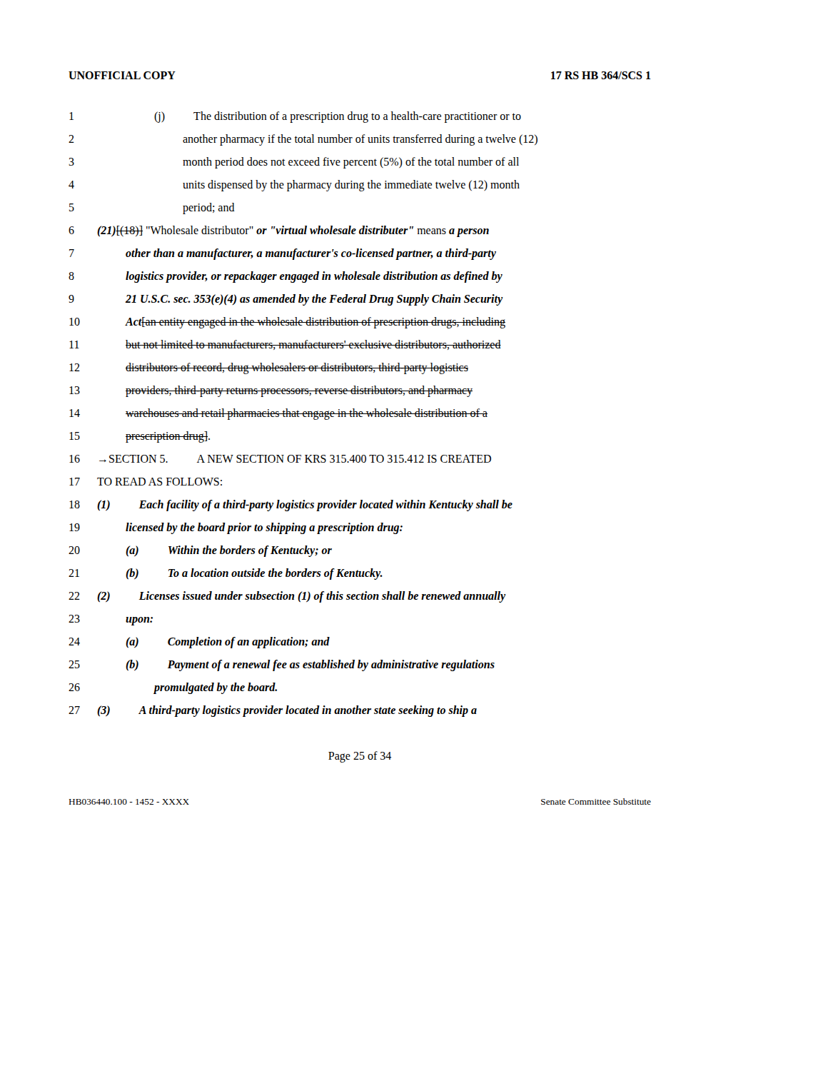UNOFFICIAL COPY 17 RS HB 364/SCS 1
1(j) The distribution of a prescription drug to a health-care practitioner or to
2 another pharmacy if the total number of units transferred during a twelve (12)
3 month period does not exceed five percent (5%) of the total number of all
4 units dispensed by the pharmacy during the immediate twelve (12) month
5 period; and
6(21)[(18)] "Wholesale distributor" or "virtual wholesale distributer" means a person
7 other than a manufacturer, a manufacturer's co-licensed partner, a third-party
8 logistics provider, or repackager engaged in wholesale distribution as defined by
921 U.S.C. sec. 353(e)(4) as amended by the Federal Drug Supply Chain Security
10 Act[an entity engaged in the wholesale distribution of prescription drugs, including
11 but not limited to manufacturers, manufacturers' exclusive distributors, authorized
12 distributors of record, drug wholesalers or distributors, third-party logistics
13 providers, third-party returns processors, reverse distributors, and pharmacy
14 warehouses and retail pharmacies that engage in the wholesale distribution of a
15 prescription drug].
16→SECTION 5. A NEW SECTION OF KRS 315.400 TO 315.412 IS CREATED
17 TO READ AS FOLLOWS:
18(1) Each facility of a third-party logistics provider located within Kentucky shall be
19 licensed by the board prior to shipping a prescription drug:
20(a) Within the borders of Kentucky; or
21(b) To a location outside the borders of Kentucky.
22(2) Licenses issued under subsection (1) of this section shall be renewed annually
23 upon:
24(a) Completion of an application; and
25(b) Payment of a renewal fee as established by administrative regulations
26 promulgated by the board.
27(3) A third-party logistics provider located in another state seeking to ship a
Page 25 of 34
HB036440.100 - 1452 - XXXX Senate Committee Substitute